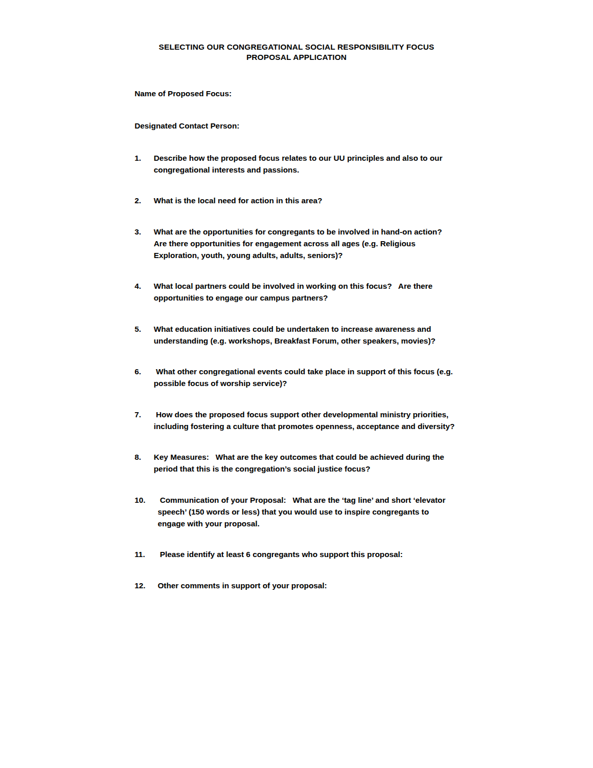SELECTING OUR CONGREGATIONAL SOCIAL RESPONSIBILITY FOCUS
PROPOSAL APPLICATION
Name of Proposed Focus:
Designated Contact Person:
1. Describe how the proposed focus relates to our UU principles and also to our congregational interests and passions.
2. What is the local need for action in this area?
3. What are the opportunities for congregants to be involved in hand-on action? Are there opportunities for engagement across all ages (e.g. Religious Exploration, youth, young adults, adults, seniors)?
4. What local partners could be involved in working on this focus? Are there opportunities to engage our campus partners?
5. What education initiatives could be undertaken to increase awareness and understanding (e.g. workshops, Breakfast Forum, other speakers, movies)?
6. What other congregational events could take place in support of this focus (e.g. possible focus of worship service)?
7. How does the proposed focus support other developmental ministry priorities, including fostering a culture that promotes openness, acceptance and diversity?
8. Key Measures: What are the key outcomes that could be achieved during the period that this is the congregation’s social justice focus?
10. Communication of your Proposal: What are the ‘tag line’ and short ‘elevator speech’ (150 words or less) that you would use to inspire congregants to engage with your proposal.
11. Please identify at least 6 congregants who support this proposal:
12. Other comments in support of your proposal: